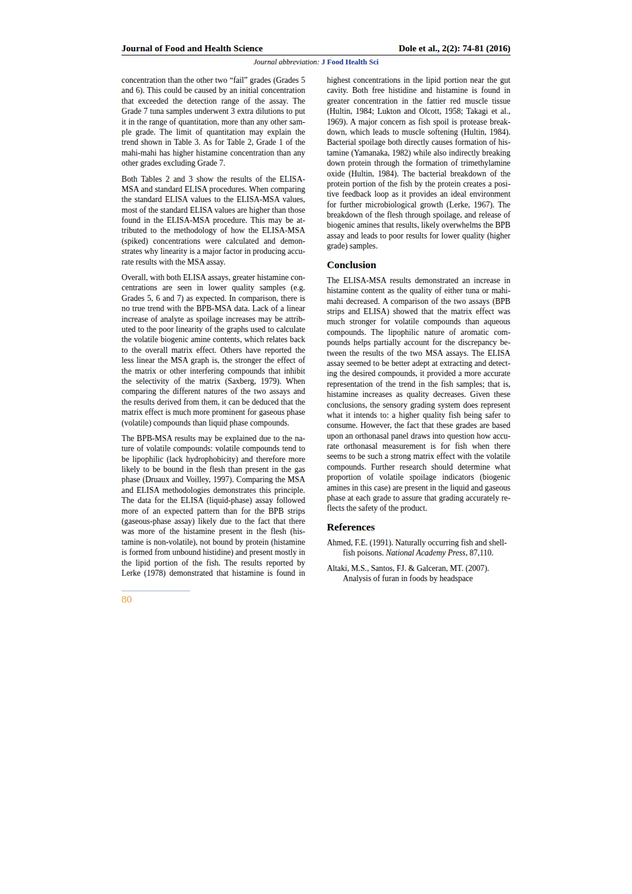Journal of Food and Health Science
Dole et al., 2(2): 74-81 (2016)
Journal abbreviation: J Food Health Sci
concentration than the other two “fail” grades (Grades 5 and 6). This could be caused by an initial concentration that exceeded the detection range of the assay. The Grade 7 tuna samples underwent 3 extra dilutions to put it in the range of quantitation, more than any other sample grade. The limit of quantitation may explain the trend shown in Table 3. As for Table 2, Grade 1 of the mahi-mahi has higher histamine concentration than any other grades excluding Grade 7.
Both Tables 2 and 3 show the results of the ELISA-MSA and standard ELISA procedures. When comparing the standard ELISA values to the ELISA-MSA values, most of the standard ELISA values are higher than those found in the ELISA-MSA procedure. This may be attributed to the methodology of how the ELISA-MSA (spiked) concentrations were calculated and demonstrates why linearity is a major factor in producing accurate results with the MSA assay.
Overall, with both ELISA assays, greater histamine concentrations are seen in lower quality samples (e.g. Grades 5, 6 and 7) as expected. In comparison, there is no true trend with the BPB-MSA data. Lack of a linear increase of analyte as spoilage increases may be attributed to the poor linearity of the graphs used to calculate the volatile biogenic amine contents, which relates back to the overall matrix effect. Others have reported the less linear the MSA graph is, the stronger the effect of the matrix or other interfering compounds that inhibit the selectivity of the matrix (Saxberg, 1979). When comparing the different natures of the two assays and the results derived from them, it can be deduced that the matrix effect is much more prominent for gaseous phase (volatile) compounds than liquid phase compounds.
The BPB-MSA results may be explained due to the nature of volatile compounds: volatile compounds tend to be lipophilic (lack hydrophobicity) and therefore more likely to be bound in the flesh than present in the gas phase (Druaux and Voilley, 1997). Comparing the MSA and ELISA methodologies demonstrates this principle. The data for the ELISA (liquid-phase) assay followed more of an expected pattern than for the BPB strips (gaseous-phase assay) likely due to the fact that there was more of the histamine present in the flesh (histamine is non-volatile), not bound by protein (histamine is formed from unbound histidine) and present mostly in the lipid portion of the fish. The results reported by Lerke (1978) demonstrated that histamine is found in highest concentrations in the lipid portion near the gut cavity. Both free histidine and histamine is found in greater concentration in the fattier red muscle tissue (Hultin, 1984; Lukton and Olcott, 1958; Takagi et al., 1969). A major concern as fish spoil is protease breakdown, which leads to muscle softening (Hultin, 1984). Bacterial spoilage both directly causes formation of histamine (Yamanaka, 1982) while also indirectly breaking down protein through the formation of trimethylamine oxide (Hultin, 1984). The bacterial breakdown of the protein portion of the fish by the protein creates a positive feedback loop as it provides an ideal environment for further microbiological growth (Lerke, 1967). The breakdown of the flesh through spoilage, and release of biogenic amines that results, likely overwhelms the BPB assay and leads to poor results for lower quality (higher grade) samples.
Conclusion
The ELISA-MSA results demonstrated an increase in histamine content as the quality of either tuna or mahi-mahi decreased. A comparison of the two assays (BPB strips and ELISA) showed that the matrix effect was much stronger for volatile compounds than aqueous compounds. The lipophilic nature of aromatic compounds helps partially account for the discrepancy between the results of the two MSA assays. The ELISA assay seemed to be better adept at extracting and detecting the desired compounds, it provided a more accurate representation of the trend in the fish samples; that is, histamine increases as quality decreases. Given these conclusions, the sensory grading system does represent what it intends to: a higher quality fish being safer to consume. However, the fact that these grades are based upon an orthonasal panel draws into question how accurate orthonasal measurement is for fish when there seems to be such a strong matrix effect with the volatile compounds. Further research should determine what proportion of volatile spoilage indicators (biogenic amines in this case) are present in the liquid and gaseous phase at each grade to assure that grading accurately reflects the safety of the product.
References
Ahmed, F.E. (1991). Naturally occurring fish and shellfish poisons. National Academy Press, 87,110.
Altaki, M.S., Santos, FJ. & Galceran, MT. (2007). Analysis of furan in foods by headspace
80